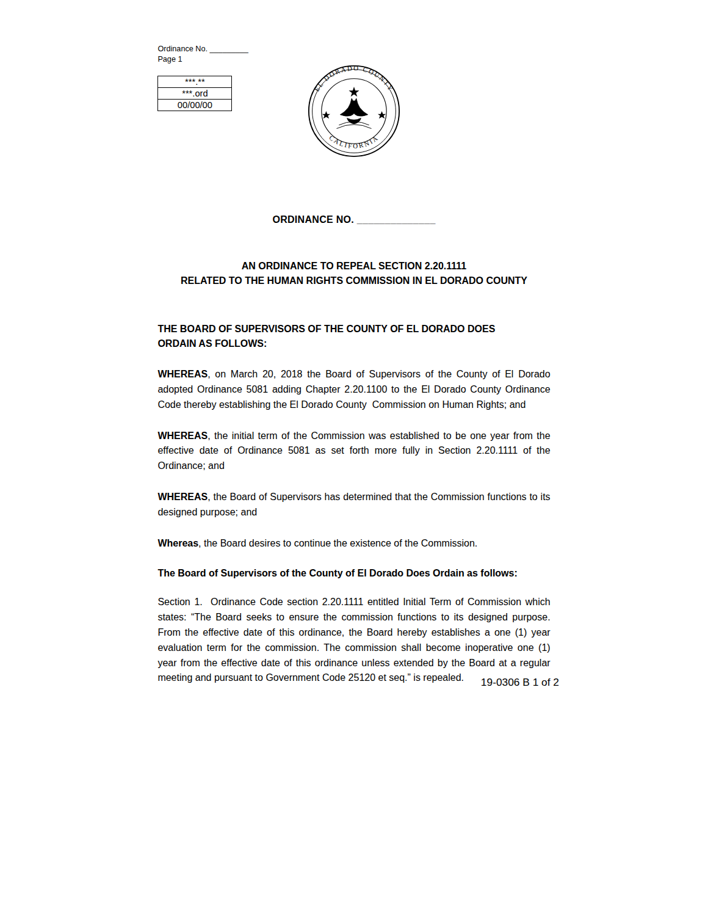Ordinance No. _________
Page 1
***.**
***.ord
00/00/00
EL DORADO COUNTY CALIFORNIA
ORDINANCE NO. ______________
AN ORDINANCE TO REPEAL SECTION 2.20.1111
RELATED TO THE HUMAN RIGHTS COMMISSION IN EL DORADO COUNTY
THE BOARD OF SUPERVISORS OF THE COUNTY OF EL DORADO DOES
ORDAIN AS FOLLOWS:
WHEREAS, on March 20, 2018 the Board of Supervisors of the County of El Dorado adopted Ordinance 5081 adding Chapter 2.20.1100 to the El Dorado County Ordinance Code thereby establishing the El Dorado County Commission on Human Rights; and
WHEREAS, the initial term of the Commission was established to be one year from the effective date of Ordinance 5081 as set forth more fully in Section 2.20.1111 of the Ordinance; and
WHEREAS, the Board of Supervisors has determined that the Commission functions to its designed purpose; and
Whereas, the Board desires to continue the existence of the Commission.
The Board of Supervisors of the County of El Dorado Does Ordain as follows:
Section 1. Ordinance Code section 2.20.1111 entitled Initial Term of Commission which states: “The Board seeks to ensure the commission functions to its designed purpose. From the effective date of this ordinance, the Board hereby establishes a one (1) year evaluation term for the commission. The commission shall become inoperative one (1) year from the effective date of this ordinance unless extended by the Board at a regular meeting and pursuant to Government Code 25120 et seq.” is repealed.
19-0306 B 1 of 2